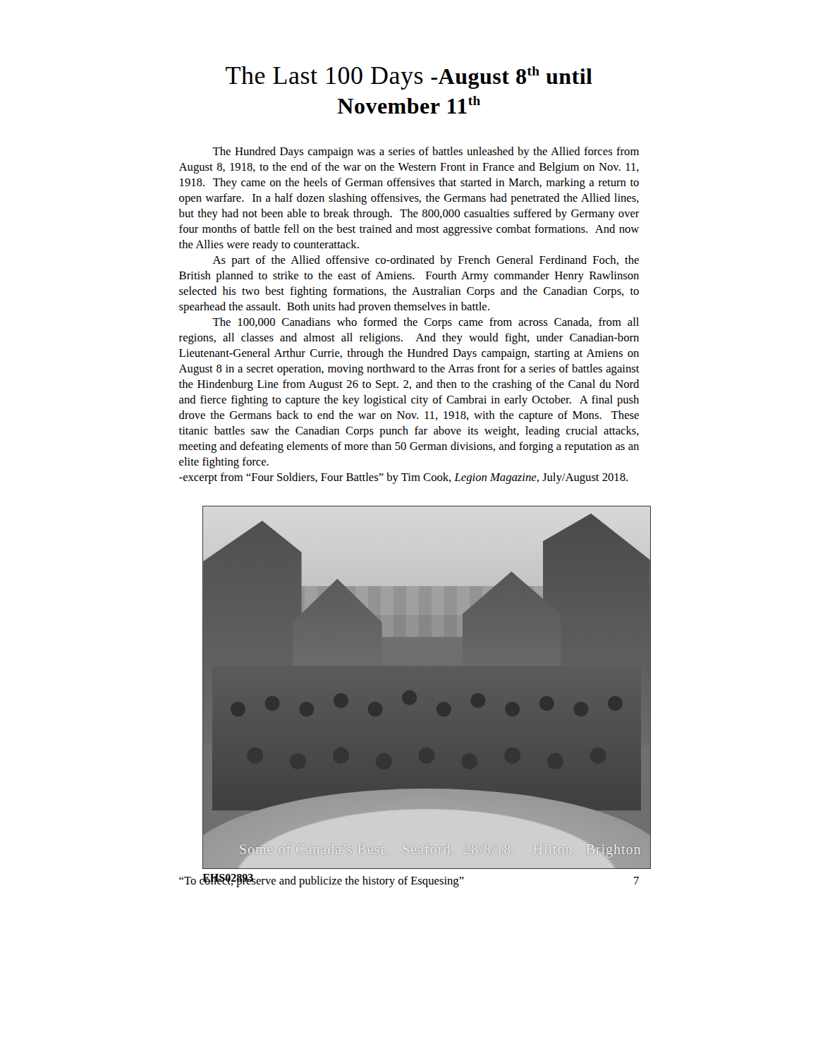The Last 100 Days -August 8th until November 11th
The Hundred Days campaign was a series of battles unleashed by the Allied forces from August 8, 1918, to the end of the war on the Western Front in France and Belgium on Nov. 11, 1918. They came on the heels of German offensives that started in March, marking a return to open warfare. In a half dozen slashing offensives, the Germans had penetrated the Allied lines, but they had not been able to break through. The 800,000 casualties suffered by Germany over four months of battle fell on the best trained and most aggressive combat formations. And now the Allies were ready to counterattack.
As part of the Allied offensive co-ordinated by French General Ferdinand Foch, the British planned to strike to the east of Amiens. Fourth Army commander Henry Rawlinson selected his two best fighting formations, the Australian Corps and the Canadian Corps, to spearhead the assault. Both units had proven themselves in battle.
The 100,000 Canadians who formed the Corps came from across Canada, from all regions, all classes and almost all religions. And they would fight, under Canadian-born Lieutenant-General Arthur Currie, through the Hundred Days campaign, starting at Amiens on August 8 in a secret operation, moving northward to the Arras front for a series of battles against the Hindenburg Line from August 26 to Sept. 2, and then to the crashing of the Canal du Nord and fierce fighting to capture the key logistical city of Cambrai in early October. A final push drove the Germans back to end the war on Nov. 11, 1918, with the capture of Mons. These titanic battles saw the Canadian Corps punch far above its weight, leading crucial attacks, meeting and defeating elements of more than 50 German divisions, and forging a reputation as an elite fighting force.
-excerpt from “Four Soldiers, Four Battles” by Tim Cook, Legion Magazine, July/August 2018.
Some of Canada’s Best. Seaford. 28/8/18. Hilton. Brighton
EHS02893
“To collect, preserve and publicize the history of Esquesing”
7